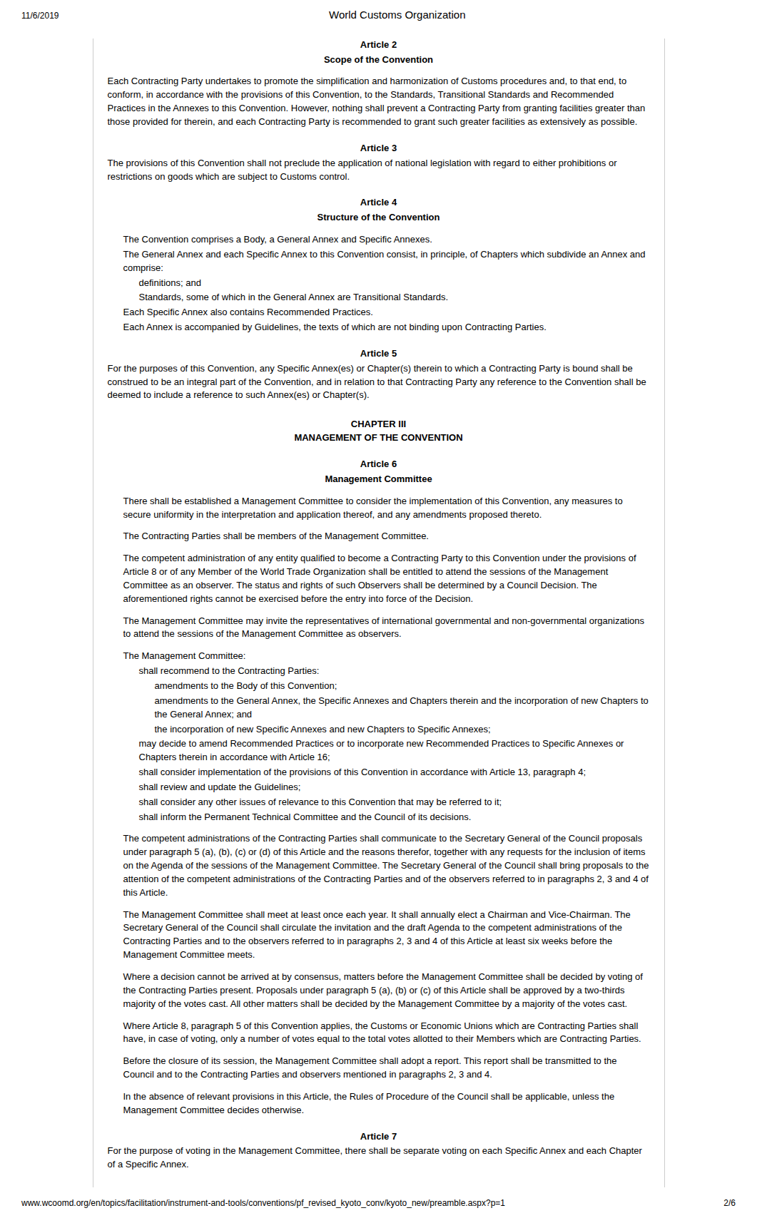11/6/2019 World Customs Organization
Article 2
Scope of the Convention
Each Contracting Party undertakes to promote the simplification and harmonization of Customs procedures and, to that end, to conform, in accordance with the provisions of this Convention, to the Standards, Transitional Standards and Recommended Practices in the Annexes to this Convention. However, nothing shall prevent a Contracting Party from granting facilities greater than those provided for therein, and each Contracting Party is recommended to grant such greater facilities as extensively as possible.
Article 3
The provisions of this Convention shall not preclude the application of national legislation with regard to either prohibitions or restrictions on goods which are subject to Customs control.
Article 4
Structure of the Convention
The Convention comprises a Body, a General Annex and Specific Annexes.
The General Annex and each Specific Annex to this Convention consist, in principle, of Chapters which subdivide an Annex and comprise:
definitions; and
Standards, some of which in the General Annex are Transitional Standards.
Each Specific Annex also contains Recommended Practices.
Each Annex is accompanied by Guidelines, the texts of which are not binding upon Contracting Parties.
Article 5
For the purposes of this Convention, any Specific Annex(es) or Chapter(s) therein to which a Contracting Party is bound shall be construed to be an integral part of the Convention, and in relation to that Contracting Party any reference to the Convention shall be deemed to include a reference to such Annex(es) or Chapter(s).
CHAPTER III
MANAGEMENT OF THE CONVENTION
Article 6
Management Committee
There shall be established a Management Committee to consider the implementation of this Convention, any measures to secure uniformity in the interpretation and application thereof, and any amendments proposed thereto.
The Contracting Parties shall be members of the Management Committee.
The competent administration of any entity qualified to become a Contracting Party to this Convention under the provisions of Article 8 or of any Member of the World Trade Organization shall be entitled to attend the sessions of the Management Committee as an observer. The status and rights of such Observers shall be determined by a Council Decision. The aforementioned rights cannot be exercised before the entry into force of the Decision.
The Management Committee may invite the representatives of international governmental and non-governmental organizations to attend the sessions of the Management Committee as observers.
The Management Committee:
shall recommend to the Contracting Parties:
amendments to the Body of this Convention;
amendments to the General Annex, the Specific Annexes and Chapters therein and the incorporation of new Chapters to the General Annex; and
the incorporation of new Specific Annexes and new Chapters to Specific Annexes;
may decide to amend Recommended Practices or to incorporate new Recommended Practices to Specific Annexes or Chapters therein in accordance with Article 16;
shall consider implementation of the provisions of this Convention in accordance with Article 13, paragraph 4;
shall review and update the Guidelines;
shall consider any other issues of relevance to this Convention that may be referred to it;
shall inform the Permanent Technical Committee and the Council of its decisions.
The competent administrations of the Contracting Parties shall communicate to the Secretary General of the Council proposals under paragraph 5 (a), (b), (c) or (d) of this Article and the reasons therefor, together with any requests for the inclusion of items on the Agenda of the sessions of the Management Committee. The Secretary General of the Council shall bring proposals to the attention of the competent administrations of the Contracting Parties and of the observers referred to in paragraphs 2, 3 and 4 of this Article.
The Management Committee shall meet at least once each year. It shall annually elect a Chairman and Vice-Chairman. The Secretary General of the Council shall circulate the invitation and the draft Agenda to the competent administrations of the Contracting Parties and to the observers referred to in paragraphs 2, 3 and 4 of this Article at least six weeks before the Management Committee meets.
Where a decision cannot be arrived at by consensus, matters before the Management Committee shall be decided by voting of the Contracting Parties present. Proposals under paragraph 5 (a), (b) or (c) of this Article shall be approved by a two-thirds majority of the votes cast. All other matters shall be decided by the Management Committee by a majority of the votes cast.
Where Article 8, paragraph 5 of this Convention applies, the Customs or Economic Unions which are Contracting Parties shall have, in case of voting, only a number of votes equal to the total votes allotted to their Members which are Contracting Parties.
Before the closure of its session, the Management Committee shall adopt a report. This report shall be transmitted to the Council and to the Contracting Parties and observers mentioned in paragraphs 2, 3 and 4.
In the absence of relevant provisions in this Article, the Rules of Procedure of the Council shall be applicable, unless the Management Committee decides otherwise.
Article 7
For the purpose of voting in the Management Committee, there shall be separate voting on each Specific Annex and each Chapter of a Specific Annex.
www.wcoomd.org/en/topics/facilitation/instrument-and-tools/conventions/pf_revised_kyoto_conv/kyoto_new/preamble.aspx?p=1 2/6